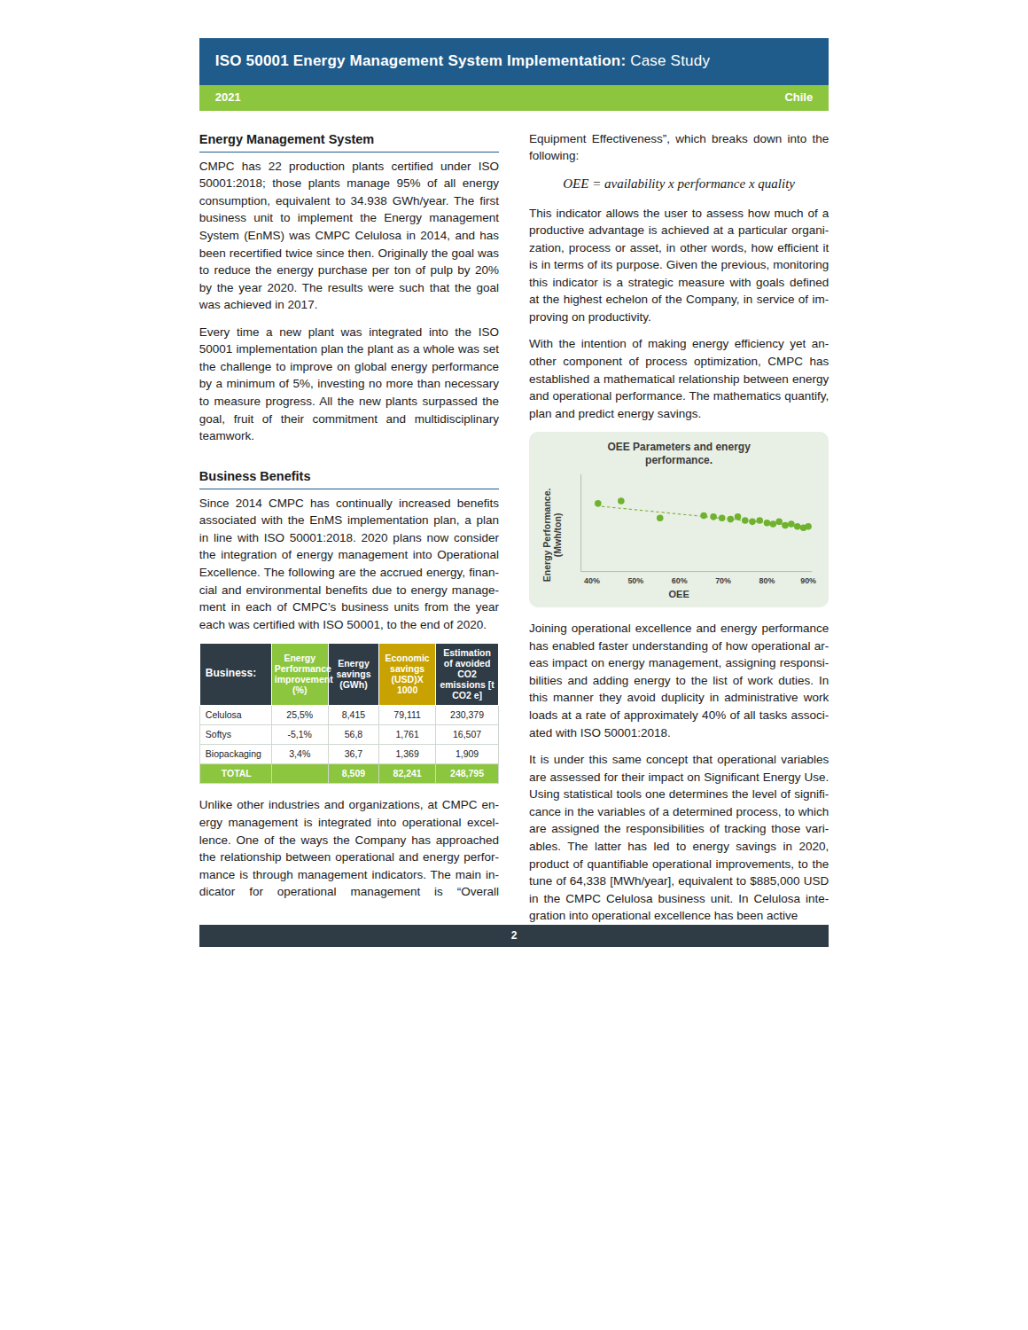ISO 50001 Energy Management System Implementation: Case Study
2021 Chile
Energy Management System
CMPC has 22 production plants certified under ISO 50001:2018; those plants manage 95% of all energy consumption, equivalent to 34.938 GWh/year. The first business unit to implement the Energy management System (EnMS) was CMPC Celulosa in 2014, and has been recertified twice since then. Originally the goal was to reduce the energy purchase per ton of pulp by 20% by the year 2020. The results were such that the goal was achieved in 2017.
Every time a new plant was integrated into the ISO 50001 implementation plan the plant as a whole was set the challenge to improve on global energy performance by a minimum of 5%, investing no more than necessary to measure progress. All the new plants surpassed the goal, fruit of their commitment and multidisciplinary teamwork.
Business Benefits
Since 2014 CMPC has continually increased benefits associated with the EnMS implementation plan, a plan in line with ISO 50001:2018. 2020 plans now consider the integration of energy management into Operational Excellence. The following are the accrued energy, financial and environmental benefits due to energy management in each of CMPC’s business units from the year each was certified with ISO 50001, to the end of 2020.
| Business: | Energy Performance improvement (%) | Energy savings (GWh) | Economic savings (USD)X 1000 | Estimation of avoided CO2 emissions [t CO2 e] |
| --- | --- | --- | --- | --- |
| Celulosa | 25,5% | 8,415 | 79,111 | 230,379 |
| Softys | -5,1% | 56,8 | 1,761 | 16,507 |
| Biopackaging | 3,4% | 36,7 | 1,369 | 1,909 |
| TOTAL | | 8,509 | 82,241 | 248,795 |
Unlike other industries and organizations, at CMPC energy management is integrated into operational excellence. One of the ways the Company has approached the relationship between operational and energy performance is through management indicators. The main indicator for operational management is “Overall Equipment Effectiveness”, which breaks down into the following:
OEE = availability x performance x quality
This indicator allows the user to assess how much of a productive advantage is achieved at a particular organization, process or asset, in other words, how efficient it is in terms of its purpose. Given the previous, monitoring this indicator is a strategic measure with goals defined at the highest echelon of the Company, in service of improving on productivity.
With the intention of making energy efficiency yet another component of process optimization, CMPC has established a mathematical relationship between energy and operational performance. The mathematics quantify, plan and predict energy savings.
OEE Parameters and energy
performance.
Energy Performance.
(Mwh/ton)
40% 50% 60% 70% 80% 90%
OEE
Joining operational excellence and energy performance has enabled faster understanding of how operational areas impact on energy management, assigning responsibilities and adding energy to the list of work duties. In this manner they avoid duplicity in administrative work loads at a rate of approximately 40% of all tasks associated with ISO 50001:2018.
It is under this same concept that operational variables are assessed for their impact on Significant Energy Use. Using statistical tools one determines the level of significance in the variables of a determined process, to which are assigned the responsibilities of tracking those variables. The latter has led to energy savings in 2020, product of quantifiable operational improvements, to the tune of 64,338 [MWh/year], equivalent to $885,000 USD in the CMPC Celulosa business unit. In Celulosa integration into operational excellence has been active
2